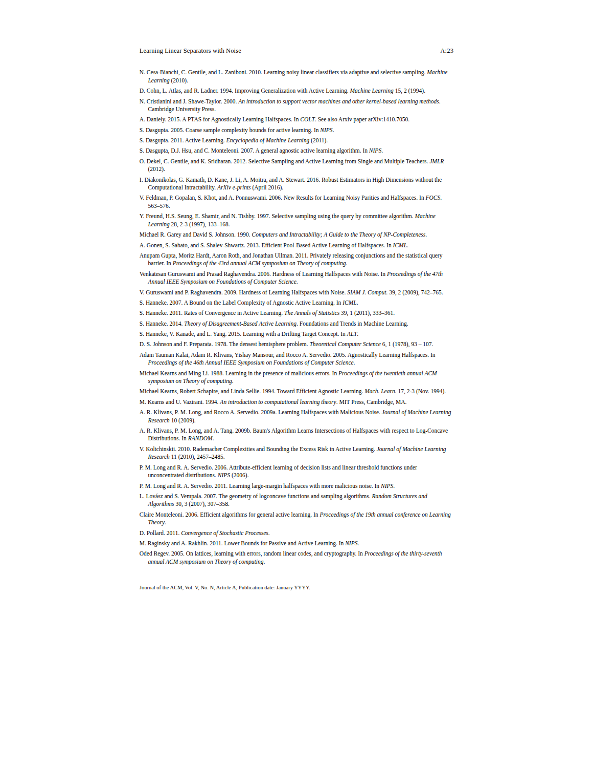Learning Linear Separators with Noise A:23
N. Cesa-Bianchi, C. Gentile, and L. Zaniboni. 2010. Learning noisy linear classifiers via adaptive and selective sampling. Machine Learning (2010).
D. Cohn, L. Atlas, and R. Ladner. 1994. Improving Generalization with Active Learning. Machine Learning 15, 2 (1994).
N. Cristianini and J. Shawe-Taylor. 2000. An introduction to support vector machines and other kernel-based learning methods. Cambridge University Press.
A. Daniely. 2015. A PTAS for Agnostically Learning Halfspaces. In COLT. See also Arxiv paper arXiv:1410.7050.
S. Dasgupta. 2005. Coarse sample complexity bounds for active learning. In NIPS.
S. Dasgupta. 2011. Active Learning. Encyclopedia of Machine Learning (2011).
S. Dasgupta, D.J. Hsu, and C. Monteleoni. 2007. A general agnostic active learning algorithm. In NIPS.
O. Dekel, C. Gentile, and K. Sridharan. 2012. Selective Sampling and Active Learning from Single and Multiple Teachers. JMLR (2012).
I. Diakonikolas, G. Kamath, D. Kane, J. Li, A. Moitra, and A. Stewart. 2016. Robust Estimators in High Dimensions without the Computational Intractability. ArXiv e-prints (April 2016).
V. Feldman, P. Gopalan, S. Khot, and A. Ponnuswami. 2006. New Results for Learning Noisy Parities and Halfspaces. In FOCS. 563–576.
Y. Freund, H.S. Seung, E. Shamir, and N. Tishby. 1997. Selective sampling using the query by committee algorithm. Machine Learning 28, 2-3 (1997), 133–168.
Michael R. Garey and David S. Johnson. 1990. Computers and Intractability; A Guide to the Theory of NP-Completeness.
A. Gonen, S. Sabato, and S. Shalev-Shwartz. 2013. Efficient Pool-Based Active Learning of Halfspaces. In ICML.
Anupam Gupta, Moritz Hardt, Aaron Roth, and Jonathan Ullman. 2011. Privately releasing conjunctions and the statistical query barrier. In Proceedings of the 43rd annual ACM symposium on Theory of computing.
Venkatesan Guruswami and Prasad Raghavendra. 2006. Hardness of Learning Halfspaces with Noise. In Proceedings of the 47th Annual IEEE Symposium on Foundations of Computer Science.
V. Guruswami and P. Raghavendra. 2009. Hardness of Learning Halfspaces with Noise. SIAM J. Comput. 39, 2 (2009), 742–765.
S. Hanneke. 2007. A Bound on the Label Complexity of Agnostic Active Learning. In ICML.
S. Hanneke. 2011. Rates of Convergence in Active Learning. The Annals of Statistics 39, 1 (2011), 333–361.
S. Hanneke. 2014. Theory of Disagreement-Based Active Learning. Foundations and Trends in Machine Learning.
S. Hanneke, V. Kanade, and L. Yang. 2015. Learning with a Drifting Target Concept. In ALT.
D. S. Johnson and F. Preparata. 1978. The densest hemisphere problem. Theoretical Computer Science 6, 1 (1978), 93 – 107.
Adam Tauman Kalai, Adam R. Klivans, Yishay Mansour, and Rocco A. Servedio. 2005. Agnostically Learning Halfspaces. In Proceedings of the 46th Annual IEEE Symposium on Foundations of Computer Science.
Michael Kearns and Ming Li. 1988. Learning in the presence of malicious errors. In Proceedings of the twentieth annual ACM symposium on Theory of computing.
Michael Kearns, Robert Schapire, and Linda Sellie. 1994. Toward Efficient Agnostic Learning. Mach. Learn. 17, 2-3 (Nov. 1994).
M. Kearns and U. Vazirani. 1994. An introduction to computational learning theory. MIT Press, Cambridge, MA.
A. R. Klivans, P. M. Long, and Rocco A. Servedio. 2009a. Learning Halfspaces with Malicious Noise. Journal of Machine Learning Research 10 (2009).
A. R. Klivans, P. M. Long, and A. Tang. 2009b. Baum's Algorithm Learns Intersections of Halfspaces with respect to Log-Concave Distributions. In RANDOM.
V. Koltchinskii. 2010. Rademacher Complexities and Bounding the Excess Risk in Active Learning. Journal of Machine Learning Research 11 (2010), 2457–2485.
P. M. Long and R. A. Servedio. 2006. Attribute-efficient learning of decision lists and linear threshold functions under unconcentrated distributions. NIPS (2006).
P. M. Long and R. A. Servedio. 2011. Learning large-margin halfspaces with more malicious noise. In NIPS.
L. Lovász and S. Vempala. 2007. The geometry of logconcave functions and sampling algorithms. Random Structures and Algorithms 30, 3 (2007), 307–358.
Claire Monteleoni. 2006. Efficient algorithms for general active learning. In Proceedings of the 19th annual conference on Learning Theory.
D. Pollard. 2011. Convergence of Stochastic Processes.
M. Raginsky and A. Rakhlin. 2011. Lower Bounds for Passive and Active Learning. In NIPS.
Oded Regev. 2005. On lattices, learning with errors, random linear codes, and cryptography. In Proceedings of the thirty-seventh annual ACM symposium on Theory of computing.
Journal of the ACM, Vol. V, No. N, Article A, Publication date: January YYYY.